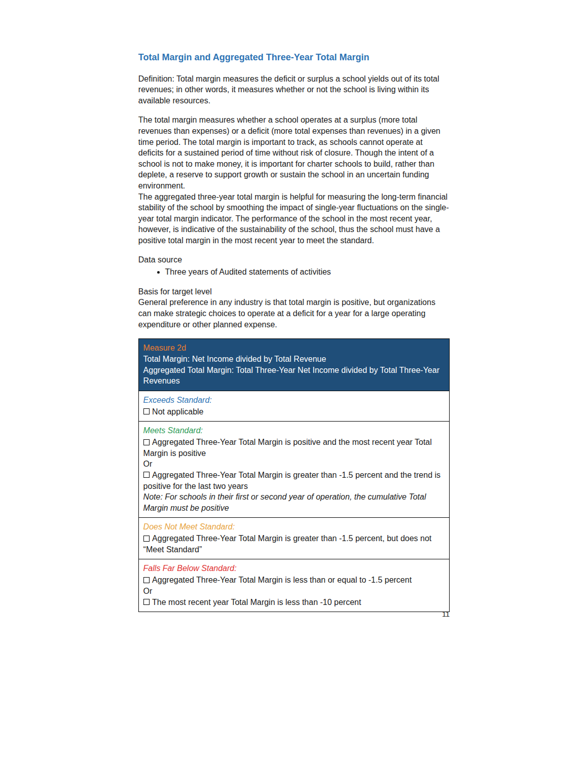Total Margin and Aggregated Three-Year Total Margin
Definition: Total margin measures the deficit or surplus a school yields out of its total revenues; in other words, it measures whether or not the school is living within its available resources.
The total margin measures whether a school operates at a surplus (more total revenues than expenses) or a deficit (more total expenses than revenues) in a given time period. The total margin is important to track, as schools cannot operate at deficits for a sustained period of time without risk of closure. Though the intent of a school is not to make money, it is important for charter schools to build, rather than deplete, a reserve to support growth or sustain the school in an uncertain funding environment.
The aggregated three-year total margin is helpful for measuring the long-term financial stability of the school by smoothing the impact of single-year fluctuations on the single-year total margin indicator. The performance of the school in the most recent year, however, is indicative of the sustainability of the school, thus the school must have a positive total margin in the most recent year to meet the standard.
Data source
Three years of Audited statements of activities
Basis for target level
General preference in any industry is that total margin is positive, but organizations can make strategic choices to operate at a deficit for a year for a large operating expenditure or other planned expense.
Measure 2d Total Margin: Net Income divided by Total Revenue Aggregated Total Margin: Total Three-Year Net Income divided by Total Three-Year Revenues
Exceeds Standard: Not applicable
Meets Standard: Aggregated Three-Year Total Margin is positive and the most recent year Total Margin is positive Or Aggregated Three-Year Total Margin is greater than -1.5 percent and the trend is positive for the last two years Note: For schools in their first or second year of operation, the cumulative Total Margin must be positive
Does Not Meet Standard: Aggregated Three-Year Total Margin is greater than -1.5 percent, but does not “Meet Standard”
Falls Far Below Standard: Aggregated Three-Year Total Margin is less than or equal to -1.5 percent Or The most recent year Total Margin is less than -10 percent
11